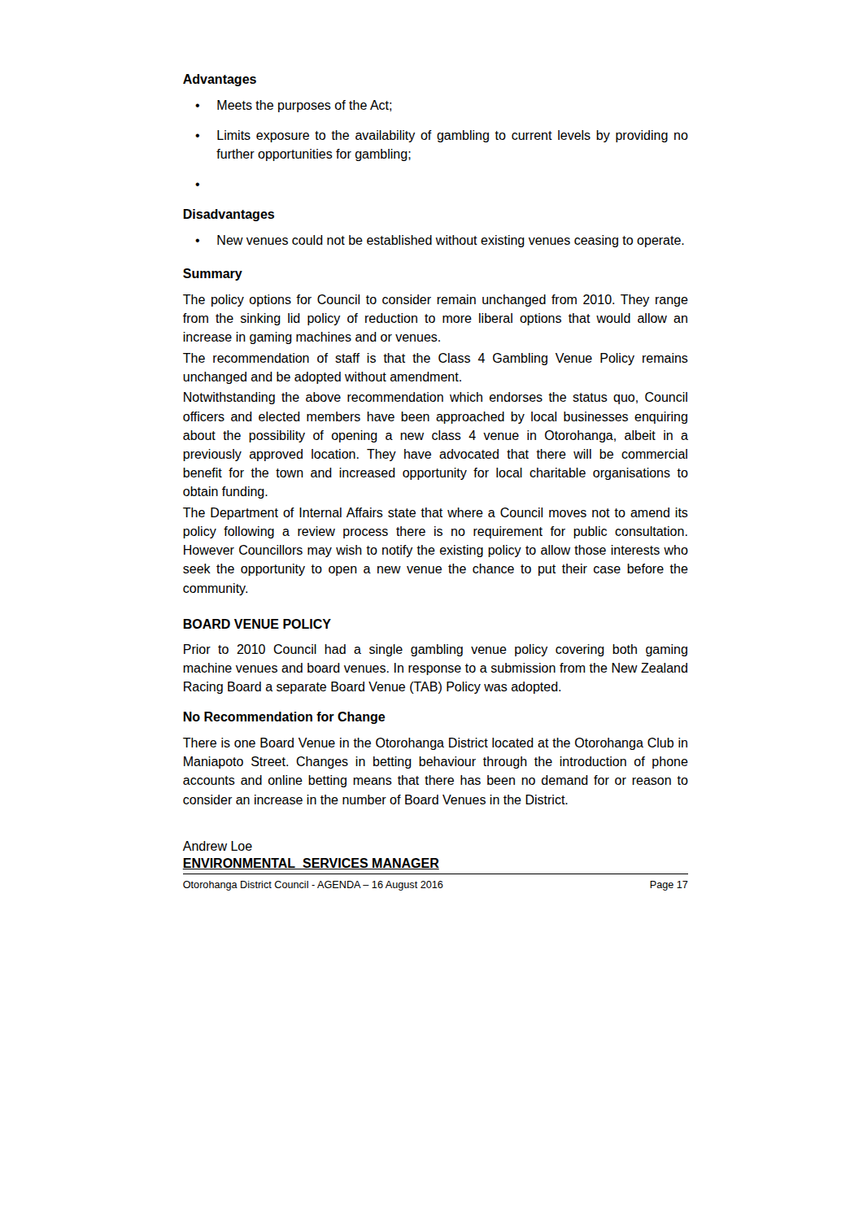Advantages
Meets the purposes of the Act;
Limits exposure to the availability of gambling to current levels by providing no further opportunities for gambling;
Disadvantages
New venues could not be established without existing venues ceasing to operate.
Summary
The policy options for Council to consider remain unchanged from 2010. They range from the sinking lid policy of reduction to more liberal options that would allow an increase in gaming machines and or venues.
The recommendation of staff is that the Class 4 Gambling Venue Policy remains unchanged and be adopted without amendment.
Notwithstanding the above recommendation which endorses the status quo, Council officers and elected members have been approached by local businesses enquiring about the possibility of opening a new class 4 venue in Otorohanga, albeit in a previously approved location. They have advocated that there will be commercial benefit for the town and increased opportunity for local charitable organisations to obtain funding.
The Department of Internal Affairs state that where a Council moves not to amend its policy following a review process there is no requirement for public consultation. However Councillors may wish to notify the existing policy to allow those interests who seek the opportunity to open a new venue the chance to put their case before the community.
BOARD VENUE POLICY
Prior to 2010 Council had a single gambling venue policy covering both gaming machine venues and board venues. In response to a submission from the New Zealand Racing Board a separate Board Venue (TAB) Policy was adopted.
No Recommendation for Change
There is one Board Venue in the Otorohanga District located at the Otorohanga Club in Maniapoto Street. Changes in betting behaviour through the introduction of phone accounts and online betting means that there has been no demand for or reason to consider an increase in the number of Board Venues in the District.
Andrew Loe
ENVIRONMENTAL SERVICES MANAGER
Otorohanga District Council - AGENDA – 16 August 2016 Page 17